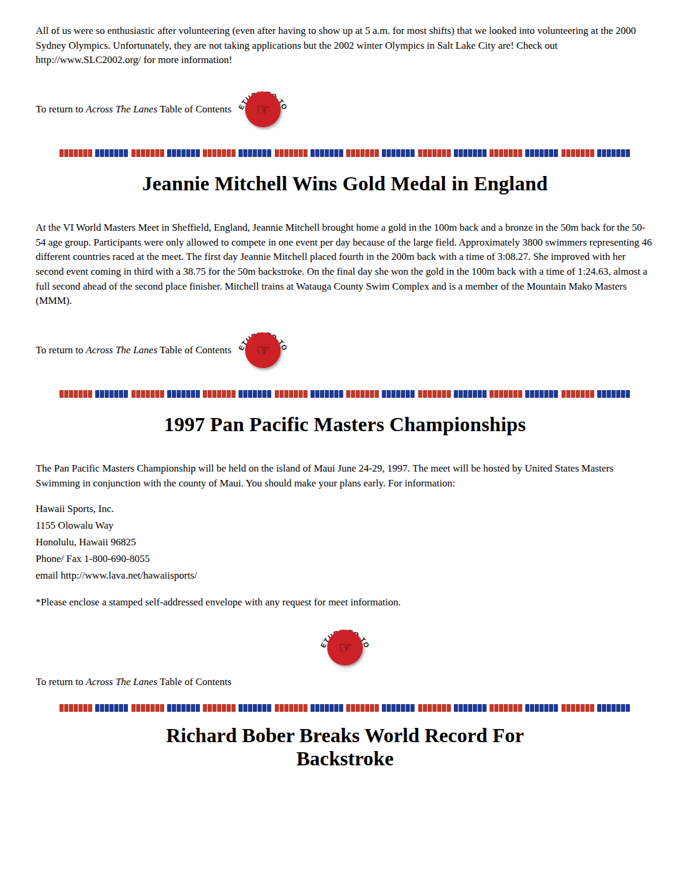All of us were so enthusiastic after volunteering (even after having to show up at 5 a.m. for most shifts) that we looked into volunteering at the 2000 Sydney Olympics. Unfortunately, they are not taking applications but the 2002 winter Olympics in Salt Lake City are! Check out http://www.SLC2002.org/ for more information!
To return to Across The Lanes Table of Contents RETURN TO TOP ☞
Jeannie Mitchell Wins Gold Medal in England
At the VI World Masters Meet in Sheffield, England, Jeannie Mitchell brought home a gold in the 100m back and a bronze in the 50m back for the 50-54 age group. Participants were only allowed to compete in one event per day because of the large field. Approximately 3800 swimmers representing 46 different countries raced at the meet. The first day Jeannie Mitchell placed fourth in the 200m back with a time of 3:08.27. She improved with her second event coming in third with a 38.75 for the 50m backstroke. On the final day she won the gold in the 100m back with a time of 1:24.63, almost a full second ahead of the second place finisher. Mitchell trains at Watauga County Swim Complex and is a member of the Mountain Mako Masters (MMM).
To return to Across The Lanes Table of Contents RETURN TO TOP ☞
1997 Pan Pacific Masters Championships
The Pan Pacific Masters Championship will be held on the island of Maui June 24-29, 1997. The meet will be hosted by United States Masters Swimming in conjunction with the county of Maui. You should make your plans early. For information:
Hawaii Sports, Inc.
1155 Olowalu Way
Honolulu, Hawaii 96825
Phone/ Fax 1-800-690-8055
email http://www.lava.net/hawaiisports/
*Please enclose a stamped self-addressed envelope with any request for meet information.
RETURN TO TOP ☞
To return to Across The Lanes Table of Contents
Richard Bober Breaks World Record For
Backstroke